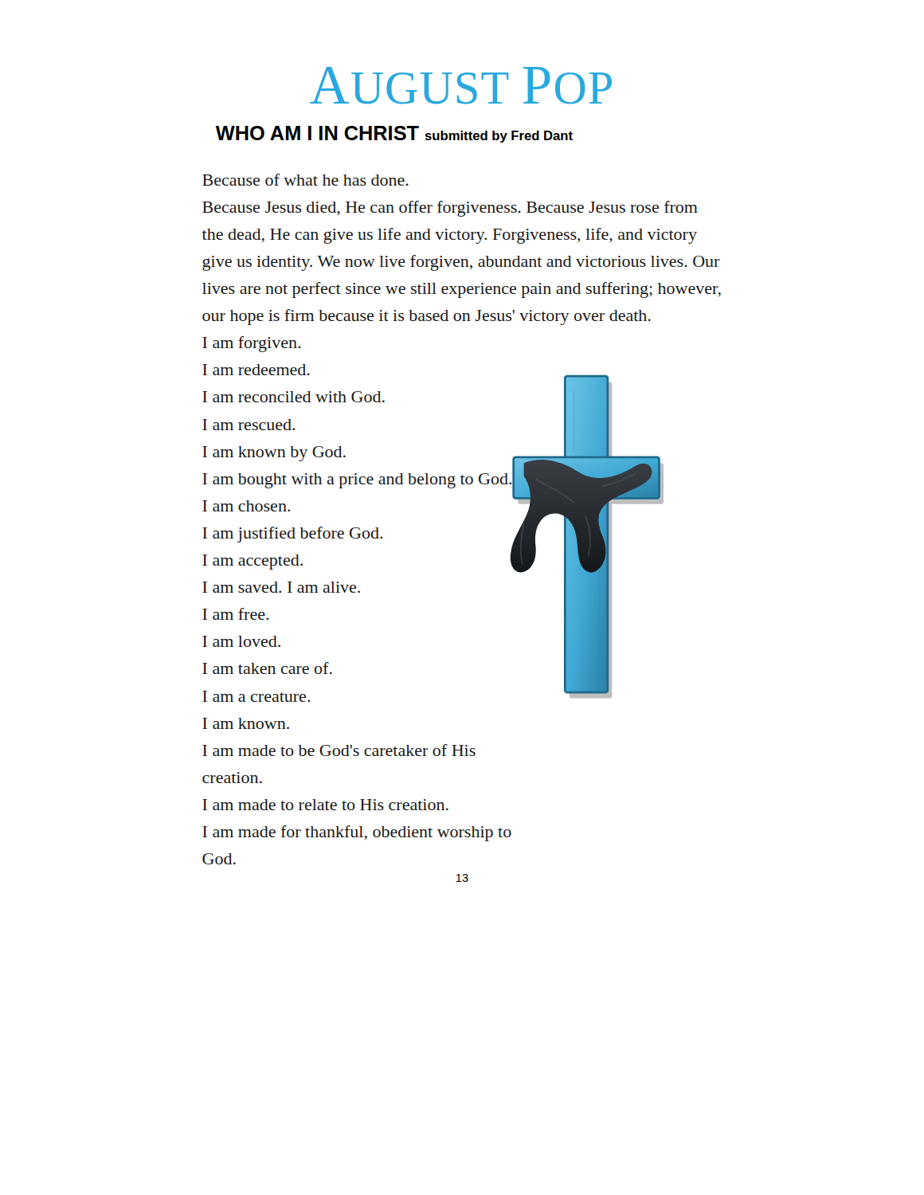AUGUST POP
WHO AM I IN CHRIST submitted by Fred Dant
Because of what he has done.
Because Jesus died, He can offer forgiveness. Because Jesus rose from the dead, He can give us life and victory. Forgiveness, life, and victory give us identity. We now live forgiven, abundant and victorious lives. Our lives are not perfect since we still experience pain and suffering; however, our hope is firm because it is based on Jesus' victory over death.
I am forgiven.
I am redeemed.
I am reconciled with God.
I am rescued.
I am known by God.
I am bought with a price and belong to God.
I am chosen.
I am justified before God.
I am accepted.
I am saved. I am alive.
I am free.
I am loved.
I am taken care of.
I am a creature.
I am known.
I am made to be God's caretaker of His creation.
I am made to relate to His creation.
I am made for thankful, obedient worship to God.
13